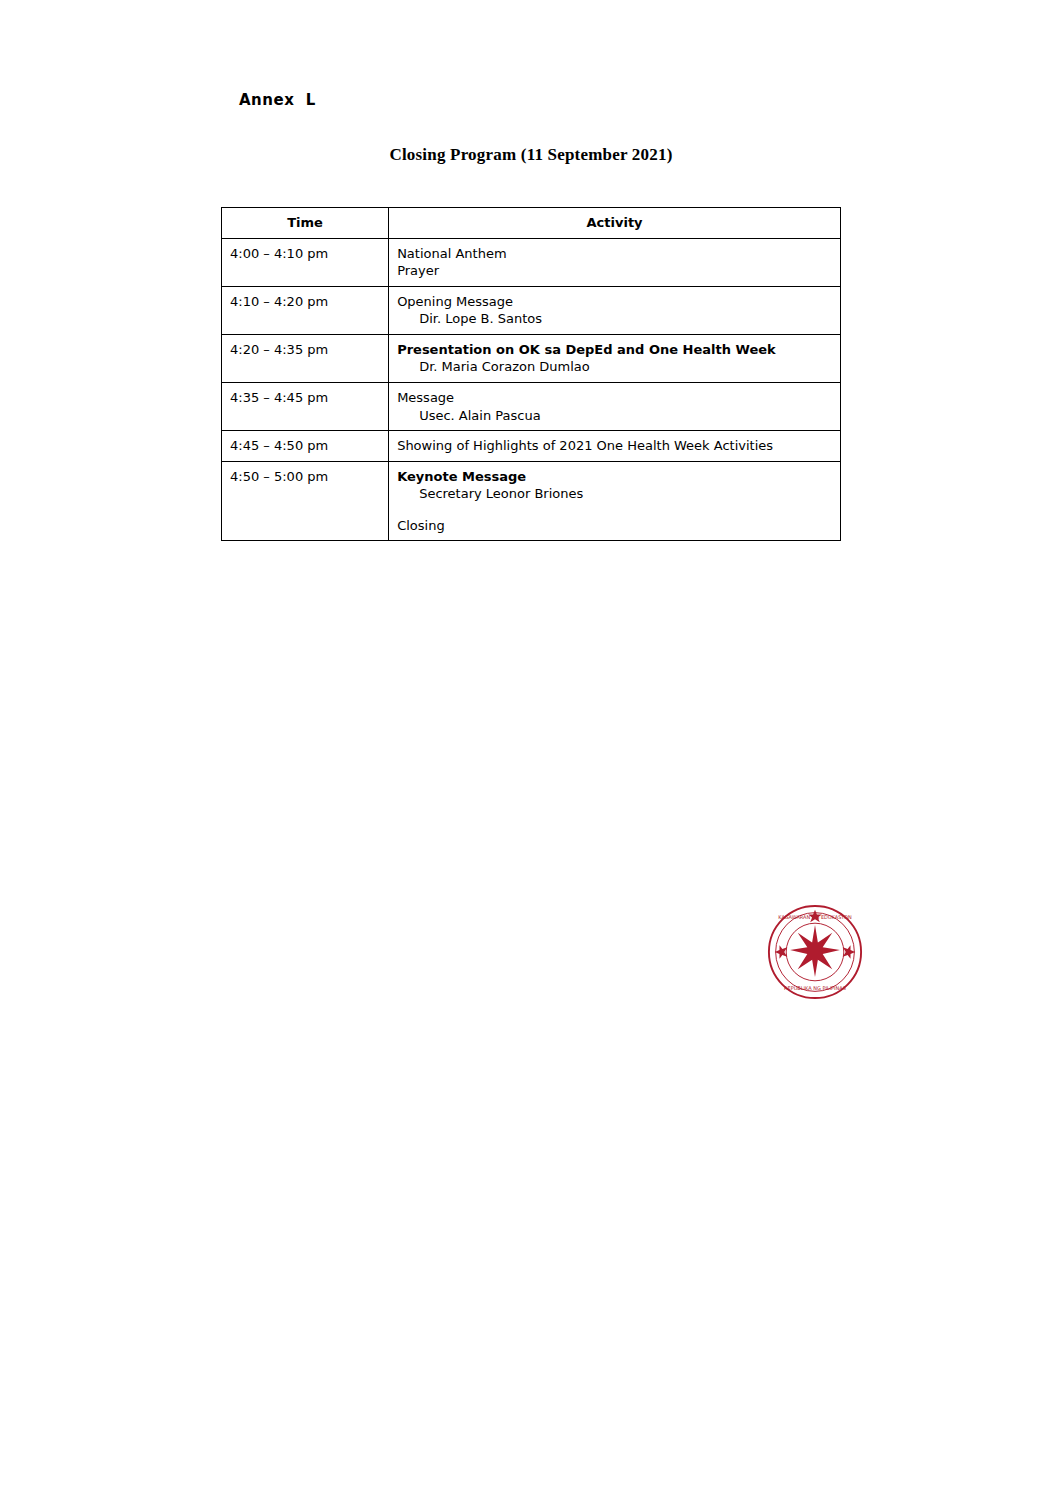Annex L
Closing Program (11 September 2021)
| Time | Activity |
| --- | --- |
| 4:00 – 4:10 pm | National Anthem Prayer |
| 4:10 – 4:20 pm | Opening Message Dir. Lope B. Santos |
| 4:20 – 4:35 pm | Presentation on OK sa DepEd and One Health Week Dr. Maria Corazon Dumlao |
| 4:35 – 4:45 pm | Message Usec. Alain Pascua |
| 4:45 – 4:50 pm | Showing of Highlights of 2021 One Health Week Activities |
| 4:50 – 5:00 pm | Keynote Message Secretary Leonor Briones Closing |
KAGAWARAN NG EDUKASYON REPUBLIKA NG PILIPINAS